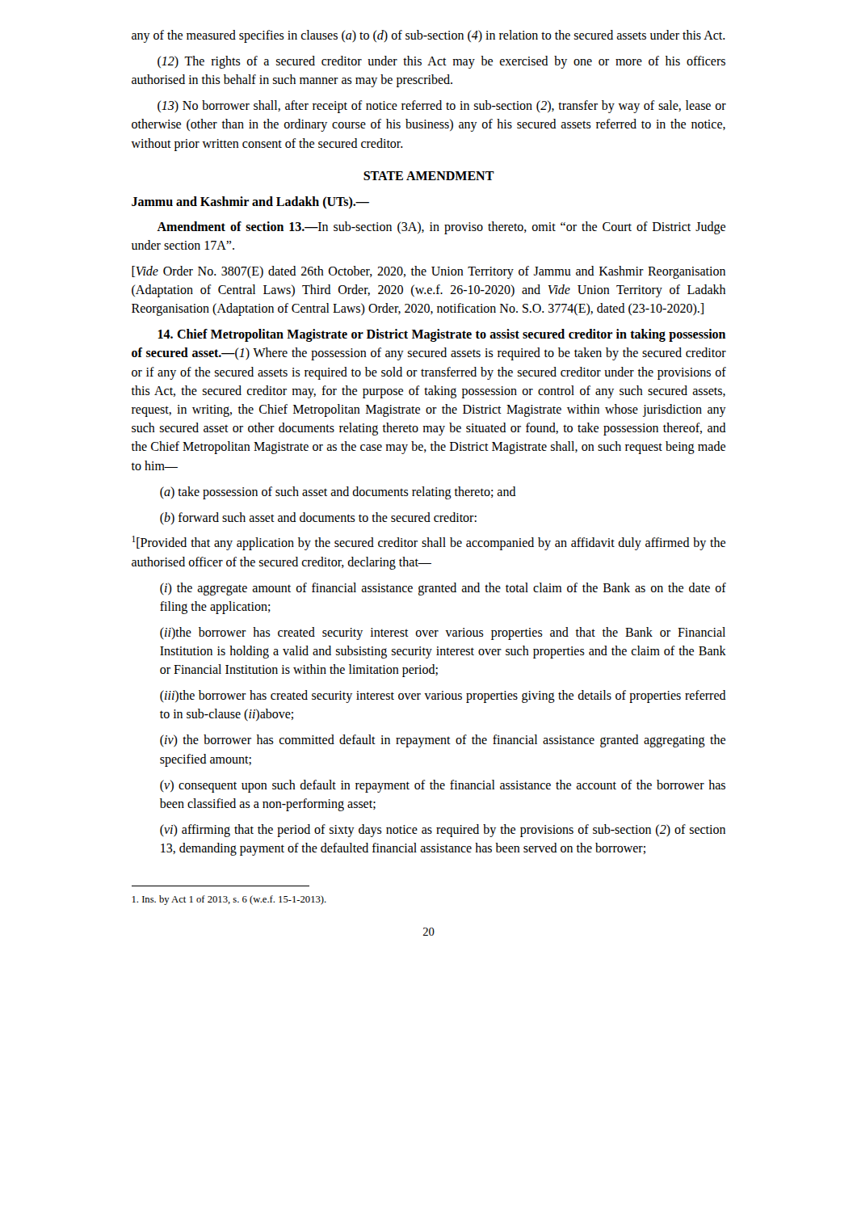any of the measured specifies in clauses (a) to (d) of sub-section (4) in relation to the secured assets under this Act.
(12) The rights of a secured creditor under this Act may be exercised by one or more of his officers authorised in this behalf in such manner as may be prescribed.
(13) No borrower shall, after receipt of notice referred to in sub-section (2), transfer by way of sale, lease or otherwise (other than in the ordinary course of his business) any of his secured assets referred to in the notice, without prior written consent of the secured creditor.
STATE AMENDMENT
Jammu and Kashmir and Ladakh (UTs).—
Amendment of section 13.—In sub-section (3A), in proviso thereto, omit “or the Court of District Judge under section 17A”.
[Vide Order No. 3807(E) dated 26th October, 2020, the Union Territory of Jammu and Kashmir Reorganisation (Adaptation of Central Laws) Third Order, 2020 (w.e.f. 26-10-2020) and Vide Union Territory of Ladakh Reorganisation (Adaptation of Central Laws) Order, 2020, notification No. S.O. 3774(E), dated (23-10-2020).]
14. Chief Metropolitan Magistrate or District Magistrate to assist secured creditor in taking possession of secured asset.—(1) Where the possession of any secured assets is required to be taken by the secured creditor or if any of the secured assets is required to be sold or transferred by the secured creditor under the provisions of this Act, the secured creditor may, for the purpose of taking possession or control of any such secured assets, request, in writing, the Chief Metropolitan Magistrate or the District Magistrate within whose jurisdiction any such secured asset or other documents relating thereto may be situated or found, to take possession thereof, and the Chief Metropolitan Magistrate or as the case may be, the District Magistrate shall, on such request being made to him—
(a) take possession of such asset and documents relating thereto; and
(b) forward such asset and documents to the secured creditor:
1[Provided that any application by the secured creditor shall be accompanied by an affidavit duly affirmed by the authorised officer of the secured creditor, declaring that—
(i) the aggregate amount of financial assistance granted and the total claim of the Bank as on the date of filing the application;
(ii)the borrower has created security interest over various properties and that the Bank or Financial Institution is holding a valid and subsisting security interest over such properties and the claim of the Bank or Financial Institution is within the limitation period;
(iii)the borrower has created security interest over various properties giving the details of properties referred to in sub-clause (ii)above;
(iv) the borrower has committed default in repayment of the financial assistance granted aggregating the specified amount;
(v) consequent upon such default in repayment of the financial assistance the account of the borrower has been classified as a non-performing asset;
(vi) affirming that the period of sixty days notice as required by the provisions of sub-section (2) of section 13, demanding payment of the defaulted financial assistance has been served on the borrower;
1. Ins. by Act 1 of 2013, s. 6 (w.e.f. 15-1-2013).
20